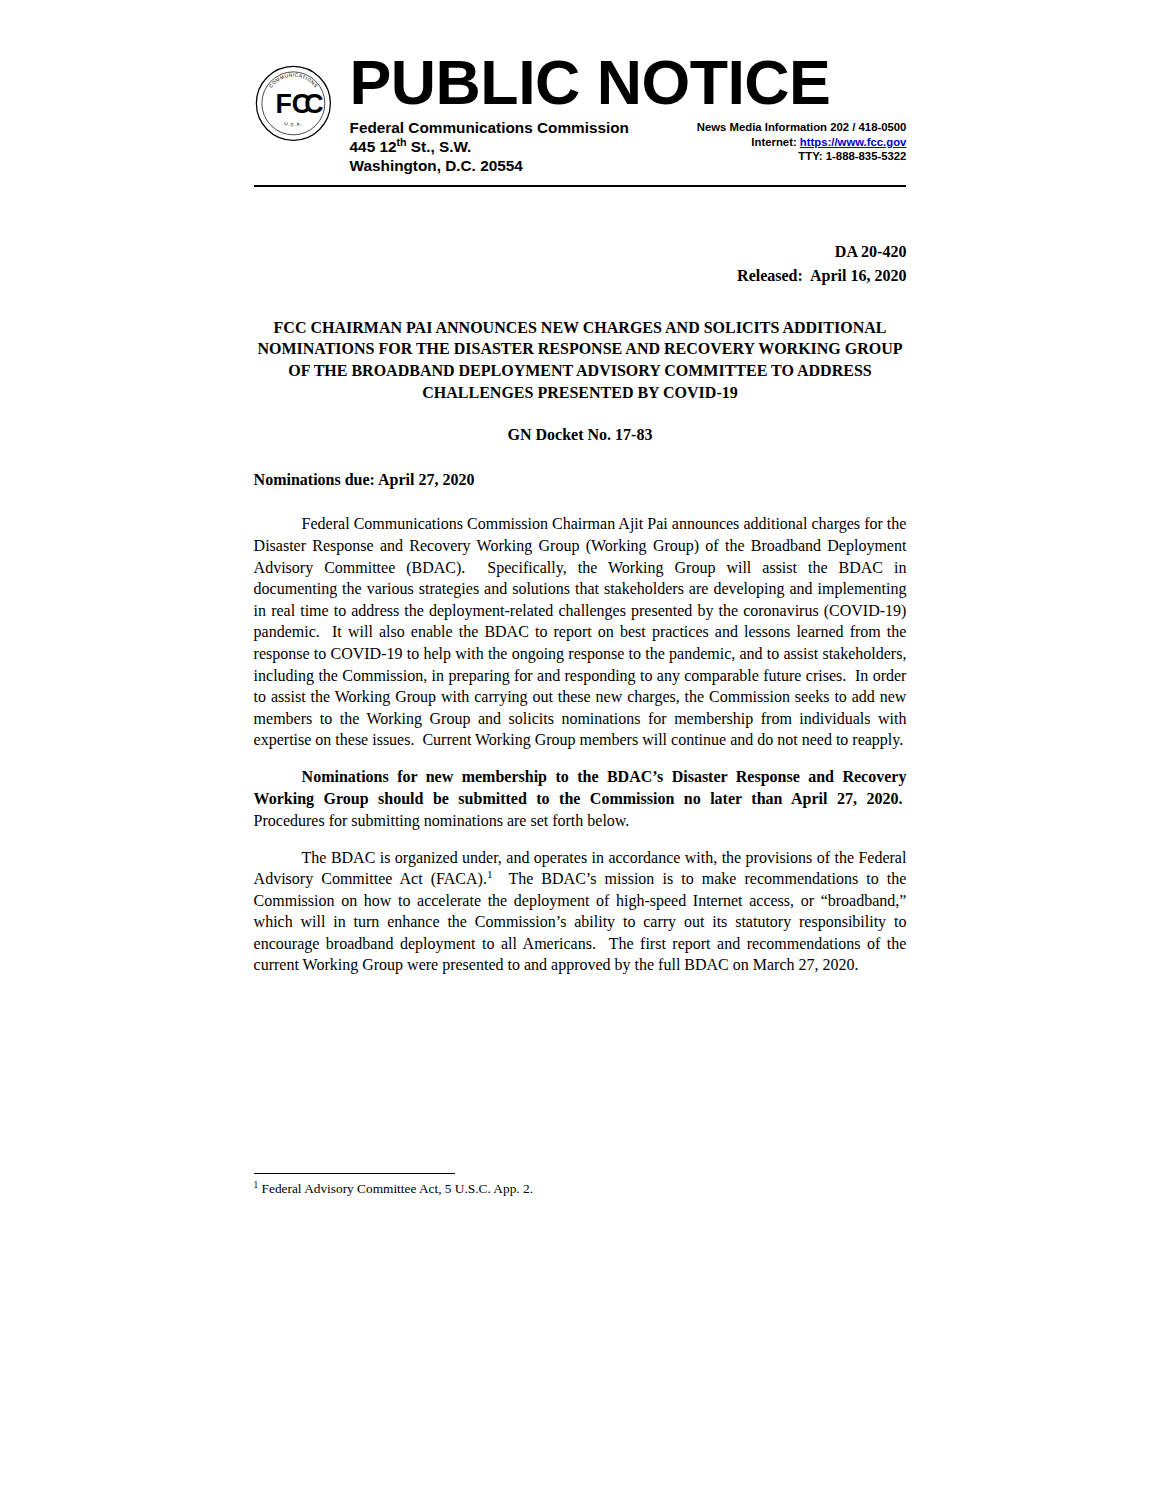FC C COMMUNICATIONS U.S.A.
PUBLIC NOTICE
Federal Communications Commission
445 12th St., S.W.
Washington, D.C. 20554
News Media Information 202 / 418-0500
Internet: https://www.fcc.gov
TTY: 1-888-835-5322
DA 20-420
Released: April 16, 2020
FCC Chairman Pai Announces New Charges and Solicits Additional Nominations for the Disaster Response and Recovery Working Group of the Broadband Deployment Advisory Committee to Address Challenges Presented by COVID-19
GN Docket No. 17-83
Nominations due: April 27, 2020
Federal Communications Commission Chairman Ajit Pai announces additional charges for the Disaster Response and Recovery Working Group (Working Group) of the Broadband Deployment Advisory Committee (BDAC). Specifically, the Working Group will assist the BDAC in documenting the various strategies and solutions that stakeholders are developing and implementing in real time to address the deployment-related challenges presented by the coronavirus (COVID-19) pandemic. It will also enable the BDAC to report on best practices and lessons learned from the response to COVID-19 to help with the ongoing response to the pandemic, and to assist stakeholders, including the Commission, in preparing for and responding to any comparable future crises. In order to assist the Working Group with carrying out these new charges, the Commission seeks to add new members to the Working Group and solicits nominations for membership from individuals with expertise on these issues. Current Working Group members will continue and do not need to reapply.
Nominations for new membership to the BDAC’s Disaster Response and Recovery Working Group should be submitted to the Commission no later than April 27, 2020. Procedures for submitting nominations are set forth below.
The BDAC is organized under, and operates in accordance with, the provisions of the Federal Advisory Committee Act (FACA).1 The BDAC’s mission is to make recommendations to the Commission on how to accelerate the deployment of high-speed Internet access, or “broadband,” which will in turn enhance the Commission’s ability to carry out its statutory responsibility to encourage broadband deployment to all Americans. The first report and recommendations of the current Working Group were presented to and approved by the full BDAC on March 27, 2020.
1 Federal Advisory Committee Act, 5 U.S.C. App. 2.